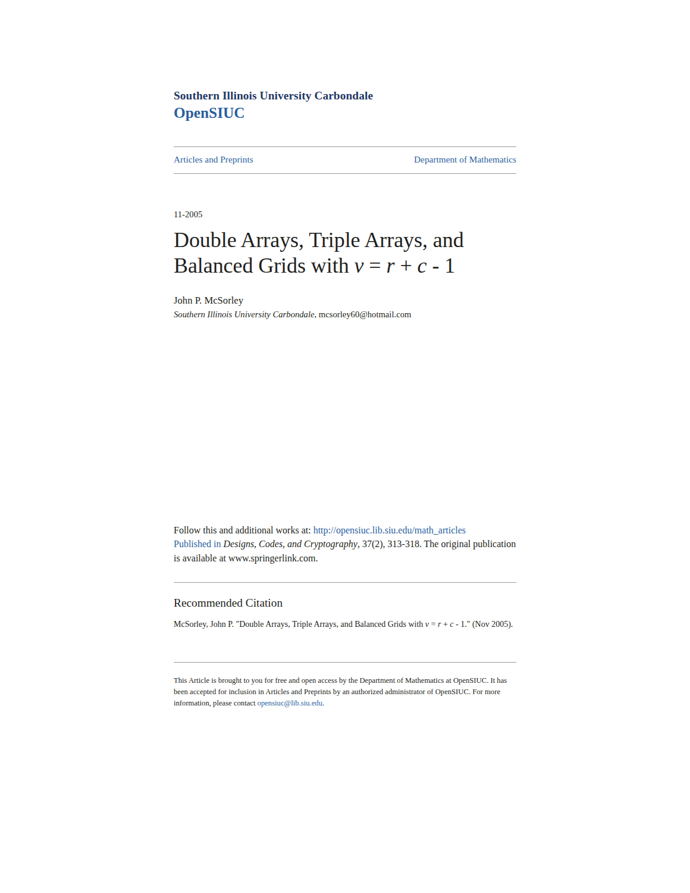Southern Illinois University Carbondale
OpenSIUC
Articles and Preprints
Department of Mathematics
11-2005
Double Arrays, Triple Arrays, and Balanced Grids with v = r + c - 1
John P. McSorley
Southern Illinois University Carbondale, mcsorley60@hotmail.com
Follow this and additional works at: http://opensiuc.lib.siu.edu/math_articles
Published in Designs, Codes, and Cryptography, 37(2), 313-318. The original publication is available at www.springerlink.com.
Recommended Citation
McSorley, John P. "Double Arrays, Triple Arrays, and Balanced Grids with v = r + c - 1." (Nov 2005).
This Article is brought to you for free and open access by the Department of Mathematics at OpenSIUC. It has been accepted for inclusion in Articles and Preprints by an authorized administrator of OpenSIUC. For more information, please contact opensiuc@lib.siu.edu.